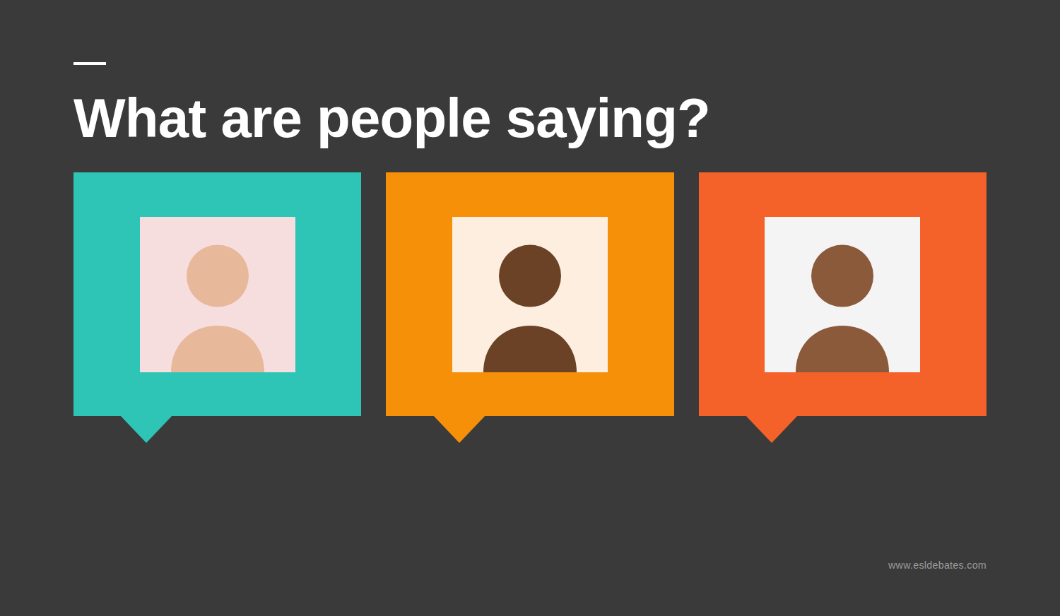What are people saying?
www.esldebates.com